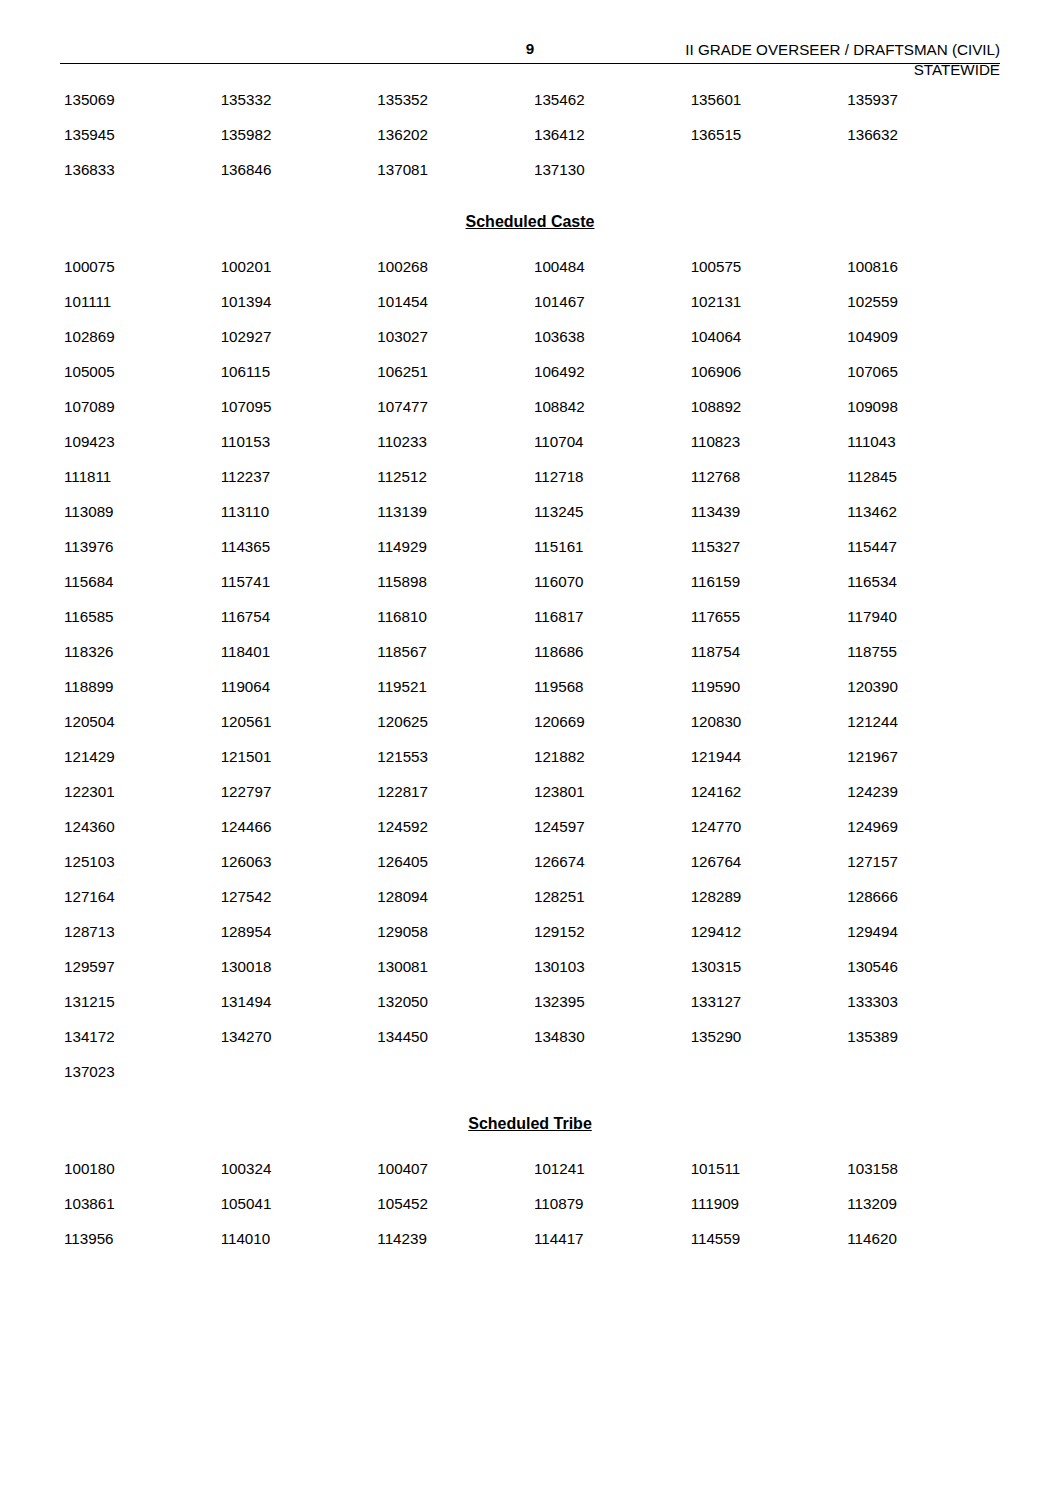9
II GRADE OVERSEER / DRAFTSMAN (CIVIL)
STATEWIDE
| 135069 | 135332 | 135352 | 135462 | 135601 | 135937 |
| 135945 | 135982 | 136202 | 136412 | 136515 | 136632 |
| 136833 | 136846 | 137081 | 137130 | | |
Scheduled Caste
| 100075 | 100201 | 100268 | 100484 | 100575 | 100816 |
| 101111 | 101394 | 101454 | 101467 | 102131 | 102559 |
| 102869 | 102927 | 103027 | 103638 | 104064 | 104909 |
| 105005 | 106115 | 106251 | 106492 | 106906 | 107065 |
| 107089 | 107095 | 107477 | 108842 | 108892 | 109098 |
| 109423 | 110153 | 110233 | 110704 | 110823 | 111043 |
| 111811 | 112237 | 112512 | 112718 | 112768 | 112845 |
| 113089 | 113110 | 113139 | 113245 | 113439 | 113462 |
| 113976 | 114365 | 114929 | 115161 | 115327 | 115447 |
| 115684 | 115741 | 115898 | 116070 | 116159 | 116534 |
| 116585 | 116754 | 116810 | 116817 | 117655 | 117940 |
| 118326 | 118401 | 118567 | 118686 | 118754 | 118755 |
| 118899 | 119064 | 119521 | 119568 | 119590 | 120390 |
| 120504 | 120561 | 120625 | 120669 | 120830 | 121244 |
| 121429 | 121501 | 121553 | 121882 | 121944 | 121967 |
| 122301 | 122797 | 122817 | 123801 | 124162 | 124239 |
| 124360 | 124466 | 124592 | 124597 | 124770 | 124969 |
| 125103 | 126063 | 126405 | 126674 | 126764 | 127157 |
| 127164 | 127542 | 128094 | 128251 | 128289 | 128666 |
| 128713 | 128954 | 129058 | 129152 | 129412 | 129494 |
| 129597 | 130018 | 130081 | 130103 | 130315 | 130546 |
| 131215 | 131494 | 132050 | 132395 | 133127 | 133303 |
| 134172 | 134270 | 134450 | 134830 | 135290 | 135389 |
| 137023 | | | | | |
Scheduled Tribe
| 100180 | 100324 | 100407 | 101241 | 101511 | 103158 |
| 103861 | 105041 | 105452 | 110879 | 111909 | 113209 |
| 113956 | 114010 | 114239 | 114417 | 114559 | 114620 |